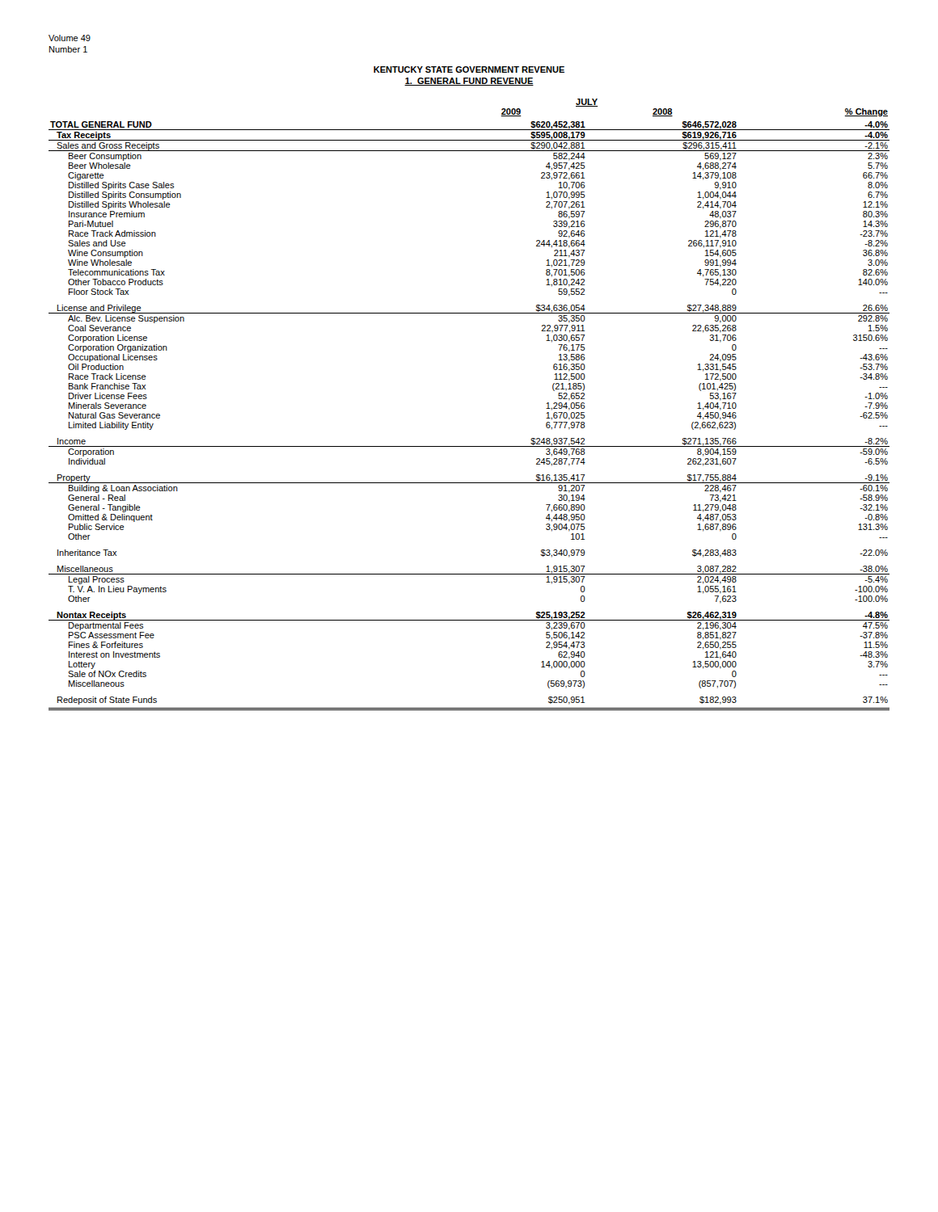Volume 49
Number 1
KENTUCKY STATE GOVERNMENT REVENUE
1. GENERAL FUND REVENUE
| | JULY | |
| | 2009 | 2008 | % Change |
| TOTAL GENERAL FUND | $620,452,381 | $646,572,028 | -4.0% |
| Tax Receipts | $595,008,179 | $619,926,716 | -4.0% |
| Sales and Gross Receipts | $290,042,881 | $296,315,411 | -2.1% |
| Beer Consumption | 582,244 | 569,127 | 2.3% |
| Beer Wholesale | 4,957,425 | 4,688,274 | 5.7% |
| Cigarette | 23,972,661 | 14,379,108 | 66.7% |
| Distilled Spirits Case Sales | 10,706 | 9,910 | 8.0% |
| Distilled Spirits Consumption | 1,070,995 | 1,004,044 | 6.7% |
| Distilled Spirits Wholesale | 2,707,261 | 2,414,704 | 12.1% |
| Insurance Premium | 86,597 | 48,037 | 80.3% |
| Pari-Mutuel | 339,216 | 296,870 | 14.3% |
| Race Track Admission | 92,646 | 121,478 | -23.7% |
| Sales and Use | 244,418,664 | 266,117,910 | -8.2% |
| Wine Consumption | 211,437 | 154,605 | 36.8% |
| Wine Wholesale | 1,021,729 | 991,994 | 3.0% |
| Telecommunications Tax | 8,701,506 | 4,765,130 | 82.6% |
| Other Tobacco Products | 1,810,242 | 754,220 | 140.0% |
| Floor Stock Tax | 59,552 | 0 | --- |
| License and Privilege | $34,636,054 | $27,348,889 | 26.6% |
| Alc. Bev. License Suspension | 35,350 | 9,000 | 292.8% |
| Coal Severance | 22,977,911 | 22,635,268 | 1.5% |
| Corporation License | 1,030,657 | 31,706 | 3150.6% |
| Corporation Organization | 76,175 | 0 | --- |
| Occupational Licenses | 13,586 | 24,095 | -43.6% |
| Oil Production | 616,350 | 1,331,545 | -53.7% |
| Race Track License | 112,500 | 172,500 | -34.8% |
| Bank Franchise Tax | (21,185) | (101,425) | --- |
| Driver License Fees | 52,652 | 53,167 | -1.0% |
| Minerals Severance | 1,294,056 | 1,404,710 | -7.9% |
| Natural Gas Severance | 1,670,025 | 4,450,946 | -62.5% |
| Limited Liability Entity | 6,777,978 | (2,662,623) | --- |
| Income | $248,937,542 | $271,135,766 | -8.2% |
| Corporation | 3,649,768 | 8,904,159 | -59.0% |
| Individual | 245,287,774 | 262,231,607 | -6.5% |
| Property | $16,135,417 | $17,755,884 | -9.1% |
| Building & Loan Association | 91,207 | 228,467 | -60.1% |
| General - Real | 30,194 | 73,421 | -58.9% |
| General - Tangible | 7,660,890 | 11,279,048 | -32.1% |
| Omitted & Delinquent | 4,448,950 | 4,487,053 | -0.8% |
| Public Service | 3,904,075 | 1,687,896 | 131.3% |
| Other | 101 | 0 | --- |
| Inheritance Tax | $3,340,979 | $4,283,483 | -22.0% |
| Miscellaneous | 1,915,307 | 3,087,282 | -38.0% |
| Legal Process | 1,915,307 | 2,024,498 | -5.4% |
| T. V. A. In Lieu Payments | 0 | 1,055,161 | -100.0% |
| Other | 0 | 7,623 | -100.0% |
| Nontax Receipts | $25,193,252 | $26,462,319 | -4.8% |
| Departmental Fees | 3,239,670 | 2,196,304 | 47.5% |
| PSC Assessment Fee | 5,506,142 | 8,851,827 | -37.8% |
| Fines & Forfeitures | 2,954,473 | 2,650,255 | 11.5% |
| Interest on Investments | 62,940 | 121,640 | -48.3% |
| Lottery | 14,000,000 | 13,500,000 | 3.7% |
| Sale of NOx Credits | 0 | 0 | --- |
| Miscellaneous | (569,973) | (857,707) | --- |
| Redeposit of State Funds | $250,951 | $182,993 | 37.1% |